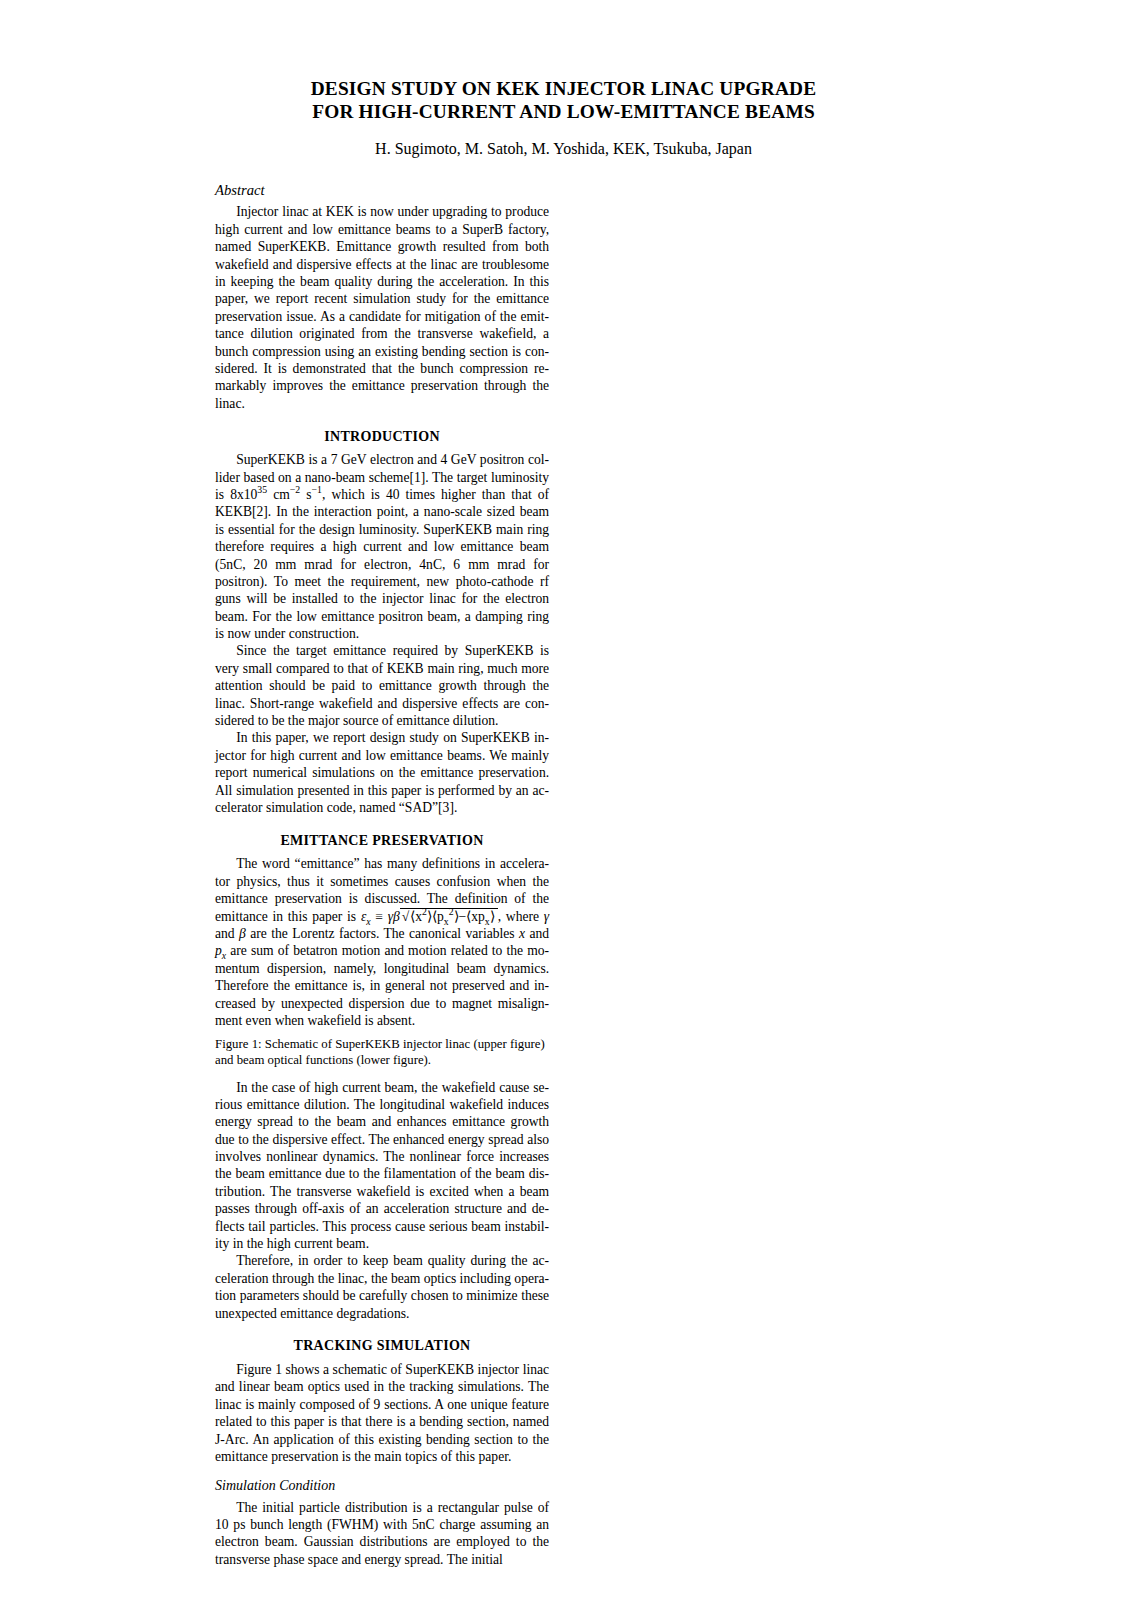Design Study on KEK Injector Linac Upgrade
for High-Current and Low-Emittance Beams
H. Sugimoto, M. Satoh, M. Yoshida, KEK, Tsukuba, Japan
Abstract
Injector linac at KEK is now under upgrading to produce high current and low emittance beams to a SuperB factory, named SuperKEKB. Emittance growth resulted from both wakefield and dispersive effects at the linac are troublesome in keeping the beam quality during the acceleration. In this paper, we report recent simulation study for the emittance preservation issue. As a candidate for mitigation of the emittance dilution originated from the transverse wakefield, a bunch compression using an existing bending section is considered. It is demonstrated that the bunch compression remarkably improves the emittance preservation through the linac.
Introduction
SuperKEKB is a 7 GeV electron and 4 GeV positron collider based on a nano-beam scheme[1]. The target luminosity is 8x1035 cm−2 s−1, which is 40 times higher than that of KEKB[2]. In the interaction point, a nano-scale sized beam is essential for the design luminosity. SuperKEKB main ring therefore requires a high current and low emittance beam (5nC, 20 mm mrad for electron, 4nC, 6 mm mrad for positron). To meet the requirement, new photo-cathode rf guns will be installed to the injector linac for the electron beam. For the low emittance positron beam, a damping ring is now under construction.
Since the target emittance required by SuperKEKB is very small compared to that of KEKB main ring, much more attention should be paid to emittance growth through the linac. Short-range wakefield and dispersive effects are considered to be the major source of emittance dilution.
In this paper, we report design study on SuperKEKB injector for high current and low emittance beams. We mainly report numerical simulations on the emittance preservation. All simulation presented in this paper is performed by an accelerator simulation code, named “SAD”[3].
Emittance Preservation
The word “emittance” has many definitions in accelerator physics, thus it sometimes causes confusion when the emittance preservation is discussed. The definition of the emittance in this paper is εx ≡ γβ√⟨x2⟩⟨px2⟩−⟨xpx⟩, where γ and β are the Lorentz factors. The canonical variables x and px are sum of betatron motion and motion related to the momentum dispersion, namely, longitudinal beam dynamics. Therefore the emittance is, in general not preserved and increased by unexpected dispersion due to magnet misalignment even when wakefield is absent.
Figure 1: Schematic of SuperKEKB injector linac (upper figure) and beam optical functions (lower figure).
In the case of high current beam, the wakefield cause serious emittance dilution. The longitudinal wakefield induces energy spread to the beam and enhances emittance growth due to the dispersive effect. The enhanced energy spread also involves nonlinear dynamics. The nonlinear force increases the beam emittance due to the filamentation of the beam distribution. The transverse wakefield is excited when a beam passes through off-axis of an acceleration structure and deflects tail particles. This process cause serious beam instability in the high current beam.
Therefore, in order to keep beam quality during the acceleration through the linac, the beam optics including operation parameters should be carefully chosen to minimize these unexpected emittance degradations.
Tracking Simulation
Figure 1 shows a schematic of SuperKEKB injector linac and linear beam optics used in the tracking simulations. The linac is mainly composed of 9 sections. A one unique feature related to this paper is that there is a bending section, named J-Arc. An application of this existing bending section to the emittance preservation is the main topics of this paper.
Simulation Condition
The initial particle distribution is a rectangular pulse of 10 ps bunch length (FWHM) with 5nC charge assuming an electron beam. Gaussian distributions are employed to the transverse phase space and energy spread. The initial